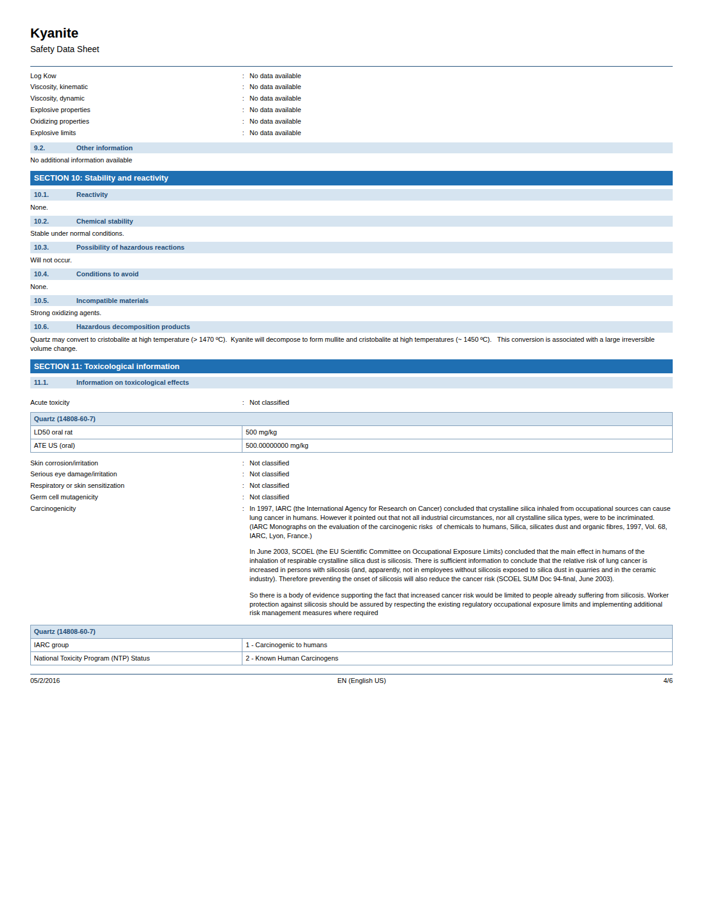Kyanite
Safety Data Sheet
| Log Kow | : | No data available |
| Viscosity, kinematic | : | No data available |
| Viscosity, dynamic | : | No data available |
| Explosive properties | : | No data available |
| Oxidizing properties | : | No data available |
| Explosive limits | : | No data available |
9.2. Other information
No additional information available
SECTION 10: Stability and reactivity
10.1. Reactivity
None.
10.2. Chemical stability
Stable under normal conditions.
10.3. Possibility of hazardous reactions
Will not occur.
10.4. Conditions to avoid
None.
10.5. Incompatible materials
Strong oxidizing agents.
10.6. Hazardous decomposition products
Quartz may convert to cristobalite at high temperature (> 1470 ºC). Kyanite will decompose to form mullite and cristobalite at high temperatures (~ 1450 ºC). This conversion is associated with a large irreversible volume change.
SECTION 11: Toxicological information
11.1. Information on toxicological effects
| Acute toxicity | : | Not classified |
| Quartz (14808-60-7) |
| --- |
| LD50 oral rat | 500 mg/kg |
| ATE US (oral) | 500.00000000 mg/kg |
| Skin corrosion/irritation | : | Not classified |
| Serious eye damage/irritation | : | Not classified |
| Respiratory or skin sensitization | : | Not classified |
| Germ cell mutagenicity | : | Not classified |
| Carcinogenicity | : | In 1997, IARC (the International Agency for Research on Cancer) concluded that crystalline silica inhaled from occupational sources can cause lung cancer in humans. However it pointed out that not all industrial circumstances, nor all crystalline silica types, were to be incriminated. (IARC Monographs on the evaluation of the carcinogenic risks of chemicals to humans, Silica, silicates dust and organic fibres, 1997, Vol. 68, IARC, Lyon, France.) In June 2003, SCOEL (the EU Scientific Committee on Occupational Exposure Limits) concluded that the main effect in humans of the inhalation of respirable crystalline silica dust is silicosis. There is sufficient information to conclude that the relative risk of lung cancer is increased in persons with silicosis (and, apparently, not in employees without silicosis exposed to silica dust in quarries and in the ceramic industry). Therefore preventing the onset of silicosis will also reduce the cancer risk (SCOEL SUM Doc 94-final, June 2003). So there is a body of evidence supporting the fact that increased cancer risk would be limited to people already suffering from silicosis. Worker protection against silicosis should be assured by respecting the existing regulatory occupational exposure limits and implementing additional risk management measures where required |
| Quartz (14808-60-7) |
| --- |
| IARC group | 1 - Carcinogenic to humans |
| National Toxicity Program (NTP) Status | 2 - Known Human Carcinogens |
05/2/2016 EN (English US) 4/6